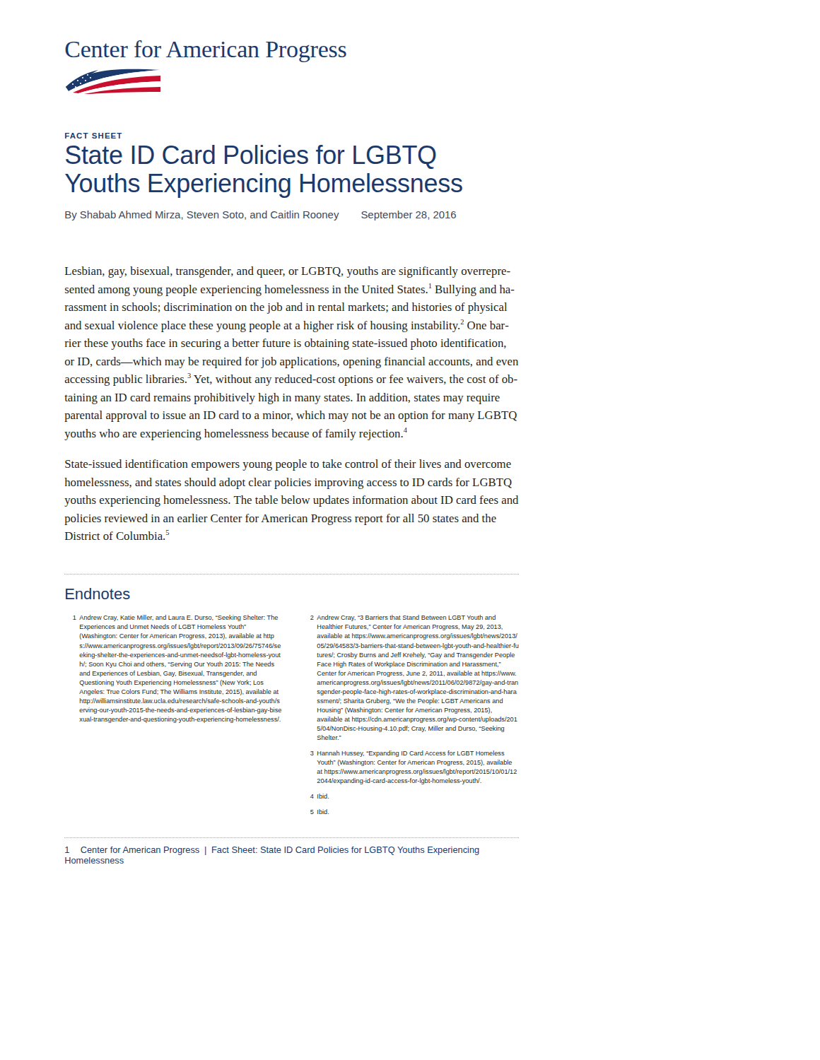Center for American Progress
Fact Sheet
State ID Card Policies for LGBTQ
Youths Experiencing Homelessness
By Shabab Ahmed Mirza, Steven Soto, and Caitlin Rooney September 28, 2016
Lesbian, gay, bisexual, transgender, and queer, or LGBTQ, youths are significantly overrepresented among young people experiencing homelessness in the United States.1 Bullying and harassment in schools; discrimination on the job and in rental markets; and histories of physical and sexual violence place these young people at a higher risk of housing instability.2 One barrier these youths face in securing a better future is obtaining state-issued photo identification, or ID, cards—which may be required for job applications, opening financial accounts, and even accessing public libraries.3 Yet, without any reduced-cost options or fee waivers, the cost of obtaining an ID card remains prohibitively high in many states. In addition, states may require parental approval to issue an ID card to a minor, which may not be an option for many LGBTQ youths who are experiencing homelessness because of family rejection.4
State-issued identification empowers young people to take control of their lives and overcome homelessness, and states should adopt clear policies improving access to ID cards for LGBTQ youths experiencing homelessness. The table below updates information about ID card fees and policies reviewed in an earlier Center for American Progress report for all 50 states and the District of Columbia.5
Endnotes
1 Andrew Cray, Katie Miller, and Laura E. Durso, “Seeking Shelter: The Experiences and Unmet Needs of LGBT Homeless Youth” (Washington: Center for American Progress, 2013), available at https://www.americanprogress.org/issues/lgbt/report/2013/09/26/75746/seeking-shelter-the-experiences-and-unmet-needsof-lgbt-homeless-youth/; Soon Kyu Choi and others, “Serving Our Youth 2015: The Needs and Experiences of Lesbian, Gay, Bisexual, Transgender, and Questioning Youth Experiencing Homelessness” (New York; Los Angeles: True Colors Fund; The Williams Institute, 2015), available at http://williamsinstitute.law.ucla.edu/research/safe-schools-and-youth/serving-our-youth-2015-the-needs-and-experiences-of-lesbian-gay-bisexual-transgender-and-questioning-youth-experiencing-homelessness/.
2 Andrew Cray, “3 Barriers that Stand Between LGBT Youth and Healthier Futures,” Center for American Progress, May 29, 2013, available at https://www.americanprogress.org/issues/lgbt/news/2013/05/29/64583/3-barriers-that-stand-between-lgbt-youth-and-healthier-futures/; Crosby Burns and Jeff Krehely, “Gay and Transgender People Face High Rates of Workplace Discrimination and Harassment,” Center for American Progress, June 2, 2011, available at https://www.americanprogress.org/issues/lgbt/news/2011/06/02/9872/gay-and-transgender-people-face-high-rates-of-workplace-discrimination-and-harassment/; Sharita Gruberg, “We the People: LGBT Americans and Housing” (Washington: Center for American Progress, 2015), available at https://cdn.americanprogress.org/wp-content/uploads/2015/04/NonDisc-Housing-4.10.pdf; Cray, Miller and Durso, “Seeking Shelter.”
3 Hannah Hussey, “Expanding ID Card Access for LGBT Homeless Youth” (Washington: Center for American Progress, 2015), available at https://www.americanprogress.org/issues/lgbt/report/2015/10/01/122044/expanding-id-card-access-for-lgbt-homeless-youth/.
4 Ibid.
5 Ibid.
1 Center for American Progress|Fact Sheet: State ID Card Policies for LGBTQ Youths Experiencing Homelessness